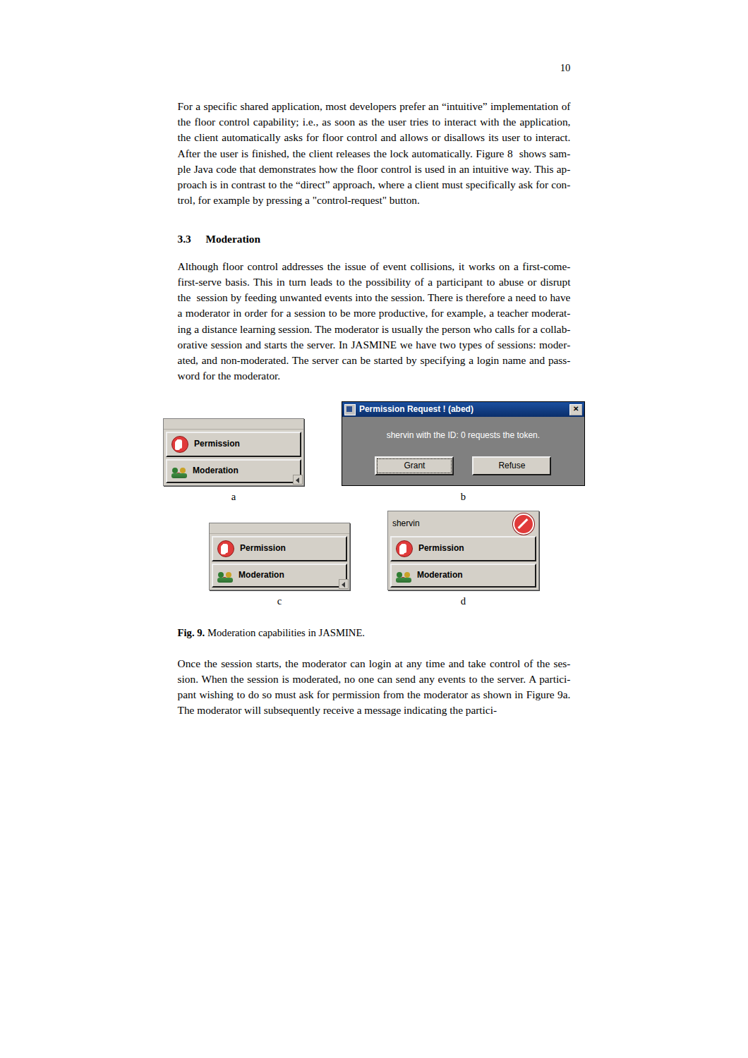10
For a specific shared application, most developers prefer an “intuitive” implementation of the floor control capability; i.e., as soon as the user tries to interact with the application, the client automatically asks for floor control and allows or disallows its user to interact. After the user is finished, the client releases the lock automatically. Figure 8 shows sample Java code that demonstrates how the floor control is used in an intuitive way. This approach is in contrast to the “direct” approach, where a client must specifically ask for control, for example by pressing a "control-request" button.
3.3 Moderation
Although floor control addresses the issue of event collisions, it works on a first-come-first-serve basis. This in turn leads to the possibility of a participant to abuse or disrupt the session by feeding unwanted events into the session. There is therefore a need to have a moderator in order for a session to be more productive, for example, a teacher moderating a distance learning session. The moderator is usually the person who calls for a collaborative session and starts the server. In JASMINE we have two types of sessions: moderated, and non-moderated. The server can be started by specifying a login name and password for the moderator.
Permission
Moderation
a
Permission Request ! (abed) ✕
shervin with the ID: 0 requests the token.
Grant Refuse
b
Permission
Moderation
c
shervin
Permission
Moderation
d
Fig. 9. Moderation capabilities in JASMINE.
Once the session starts, the moderator can login at any time and take control of the session. When the session is moderated, no one can send any events to the server. A participant wishing to do so must ask for permission from the moderator as shown in Figure 9a. The moderator will subsequently receive a message indicating the partici-